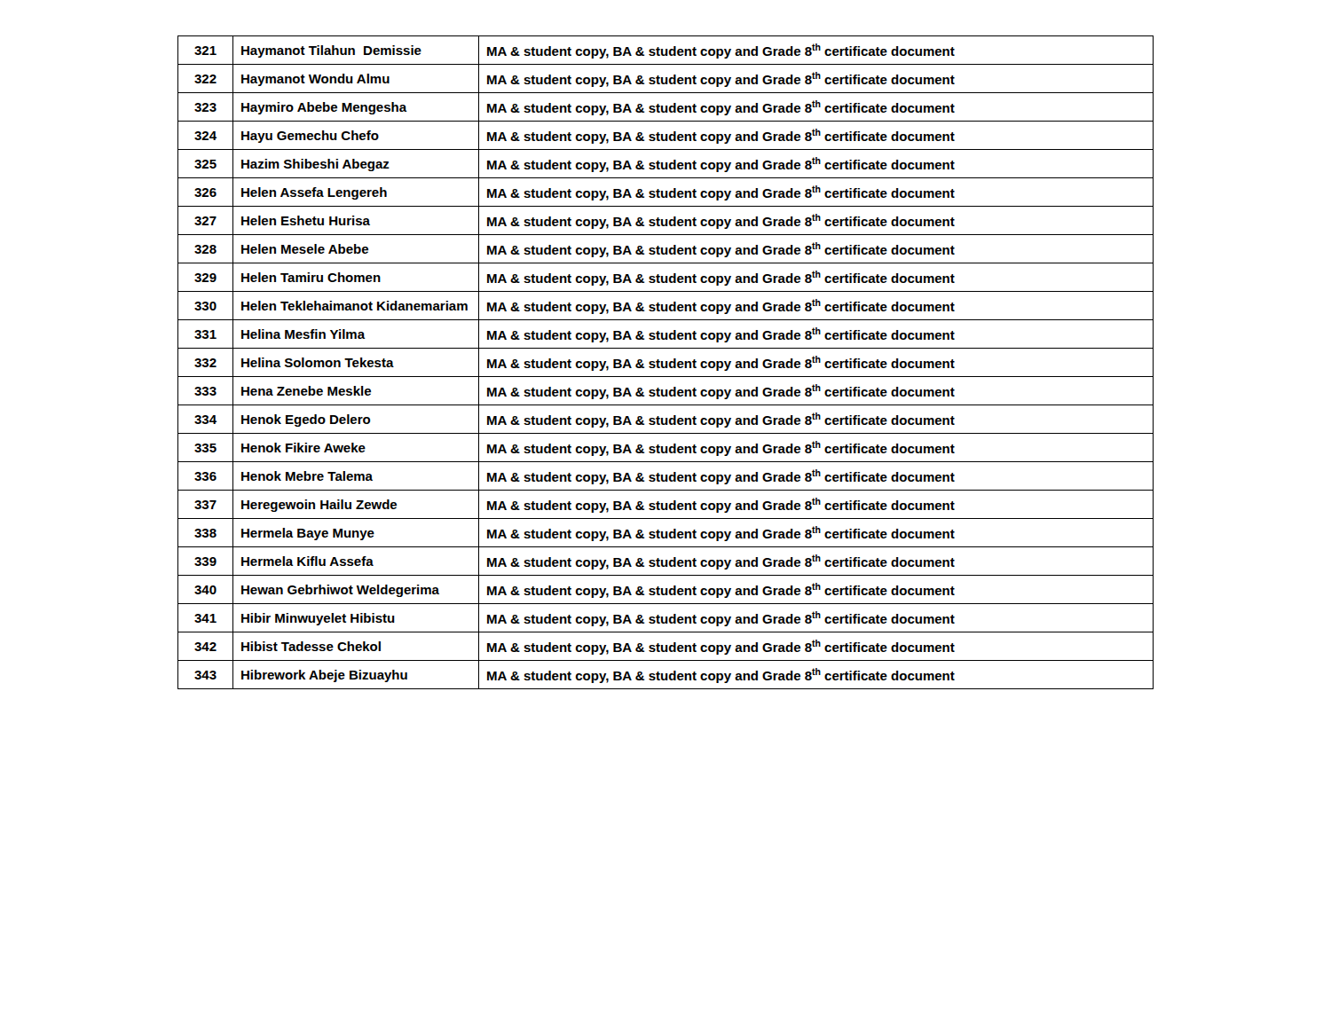| 321 | Haymanot Tilahun Demissie | MA & student copy, BA & student copy and Grade 8 th certificate document |
| 322 | Haymanot Wondu Almu | MA & student copy, BA & student copy and Grade 8 th certificate document |
| 323 | Haymiro Abebe Mengesha | MA & student copy, BA & student copy and Grade 8 th certificate document |
| 324 | Hayu Gemechu Chefo | MA & student copy, BA & student copy and Grade 8 th certificate document |
| 325 | Hazim Shibeshi Abegaz | MA & student copy, BA & student copy and Grade 8 th certificate document |
| 326 | Helen Assefa Lengereh | MA & student copy, BA & student copy and Grade 8 th certificate document |
| 327 | Helen Eshetu Hurisa | MA & student copy, BA & student copy and Grade 8 th certificate document |
| 328 | Helen Mesele Abebe | MA & student copy, BA & student copy and Grade 8 th certificate document |
| 329 | Helen Tamiru Chomen | MA & student copy, BA & student copy and Grade 8 th certificate document |
| 330 | Helen Teklehaimanot Kidanemariam | MA & student copy, BA & student copy and Grade 8 th certificate document |
| 331 | Helina Mesfin Yilma | MA & student copy, BA & student copy and Grade 8 th certificate document |
| 332 | Helina Solomon Tekesta | MA & student copy, BA & student copy and Grade 8 th certificate document |
| 333 | Hena Zenebe Meskle | MA & student copy, BA & student copy and Grade 8 th certificate document |
| 334 | Henok Egedo Delero | MA & student copy, BA & student copy and Grade 8 th certificate document |
| 335 | Henok Fikire Aweke | MA & student copy, BA & student copy and Grade 8 th certificate document |
| 336 | Henok Mebre Talema | MA & student copy, BA & student copy and Grade 8 th certificate document |
| 337 | Heregewoin Hailu Zewde | MA & student copy, BA & student copy and Grade 8 th certificate document |
| 338 | Hermela Baye Munye | MA & student copy, BA & student copy and Grade 8 th certificate document |
| 339 | Hermela Kiflu Assefa | MA & student copy, BA & student copy and Grade 8 th certificate document |
| 340 | Hewan Gebrhiwot Weldegerima | MA & student copy, BA & student copy and Grade 8 th certificate document |
| 341 | Hibir Minwuyelet Hibistu | MA & student copy, BA & student copy and Grade 8 th certificate document |
| 342 | Hibist Tadesse Chekol | MA & student copy, BA & student copy and Grade 8 th certificate document |
| 343 | Hibrework Abeje Bizuayhu | MA & student copy, BA & student copy and Grade 8 th certificate document |